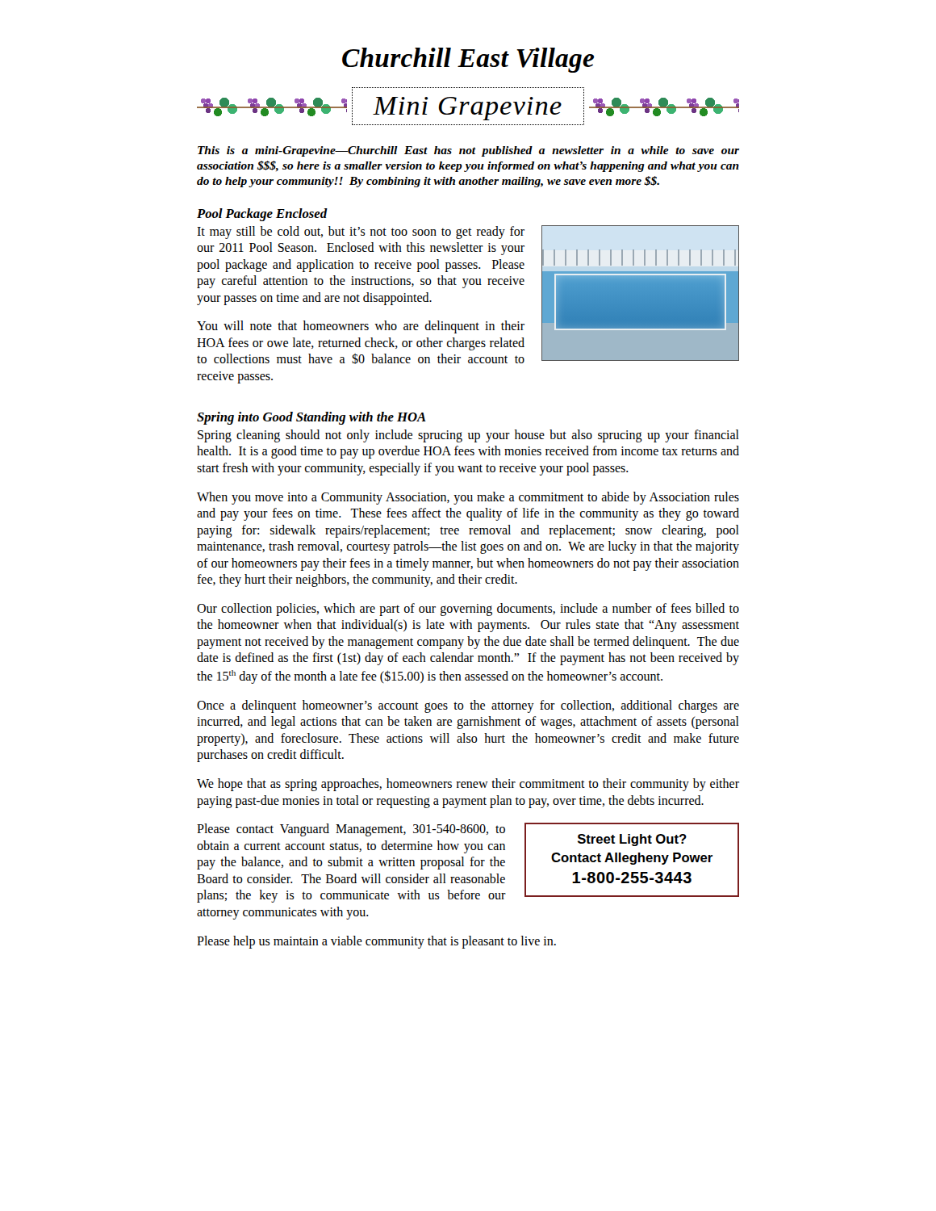Churchill East Village
Mini Grapevine
This is a mini-Grapevine—Churchill East has not published a newsletter in a while to save our association $$$, so here is a smaller version to keep you informed on what’s happening and what you can do to help your community!! By combining it with another mailing, we save even more $$.
Pool Package Enclosed
It may still be cold out, but it’s not too soon to get ready for our 2011 Pool Season. Enclosed with this newsletter is your pool package and application to receive pool passes. Please pay careful attention to the instructions, so that you receive your passes on time and are not disappointed.
You will note that homeowners who are delinquent in their HOA fees or owe late, returned check, or other charges related to collections must have a $0 balance on their account to receive passes.
Spring into Good Standing with the HOA
Spring cleaning should not only include sprucing up your house but also sprucing up your financial health. It is a good time to pay up overdue HOA fees with monies received from income tax returns and start fresh with your community, especially if you want to receive your pool passes.
When you move into a Community Association, you make a commitment to abide by Association rules and pay your fees on time. These fees affect the quality of life in the community as they go toward paying for: sidewalk repairs/replacement; tree removal and replacement; snow clearing, pool maintenance, trash removal, courtesy patrols—the list goes on and on. We are lucky in that the majority of our homeowners pay their fees in a timely manner, but when homeowners do not pay their association fee, they hurt their neighbors, the community, and their credit.
Our collection policies, which are part of our governing documents, include a number of fees billed to the homeowner when that individual(s) is late with payments. Our rules state that “Any assessment payment not received by the management company by the due date shall be termed delinquent. The due date is defined as the first (1st) day of each calendar month.” If the payment has not been received by the 15th day of the month a late fee ($15.00) is then assessed on the homeowner’s account.
Once a delinquent homeowner’s account goes to the attorney for collection, additional charges are incurred, and legal actions that can be taken are garnishment of wages, attachment of assets (personal property), and foreclosure. These actions will also hurt the homeowner’s credit and make future purchases on credit difficult.
We hope that as spring approaches, homeowners renew their commitment to their community by either paying past-due monies in total or requesting a payment plan to pay, over time, the debts incurred.
Street Light Out?
Contact Allegheny Power
1-800-255-3443
Please contact Vanguard Management, 301-540-8600, to obtain a current account status, to determine how you can pay the balance, and to submit a written proposal for the Board to consider. The Board will consider all reasonable plans; the key is to communicate with us before our attorney communicates with you.
Please help us maintain a viable community that is pleasant to live in.